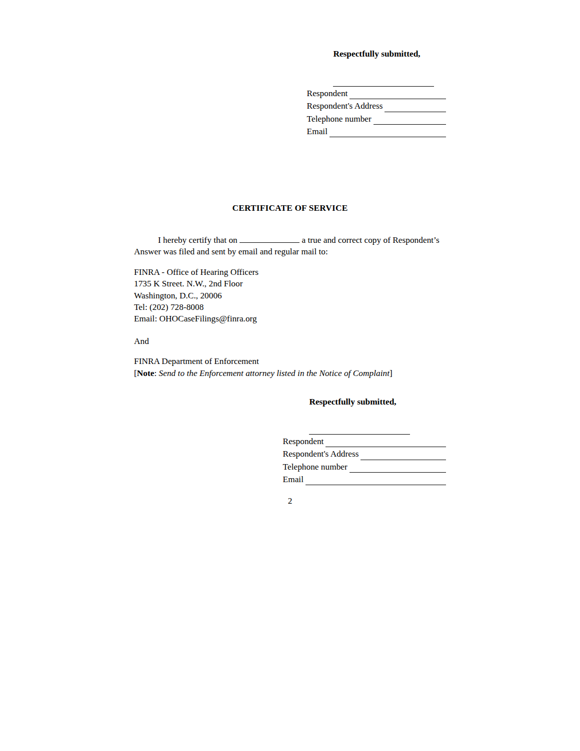Respectfully submitted,
Respondent
Respondent's Address
Telephone number
Email
CERTIFICATE OF SERVICE
I hereby certify that on a true and correct copy of Respondent’s Answer was filed and sent by email and regular mail to:
FINRA - Office of Hearing Officers
1735 K Street. N.W., 2nd Floor
Washington, D.C., 20006
Tel: (202) 728-8008
Email: OHOCaseFilings@finra.org
And
FINRA Department of Enforcement
[Note: Send to the Enforcement attorney listed in the Notice of Complaint]
Respectfully submitted,
Respondent
Respondent's Address
Telephone number
Email
2